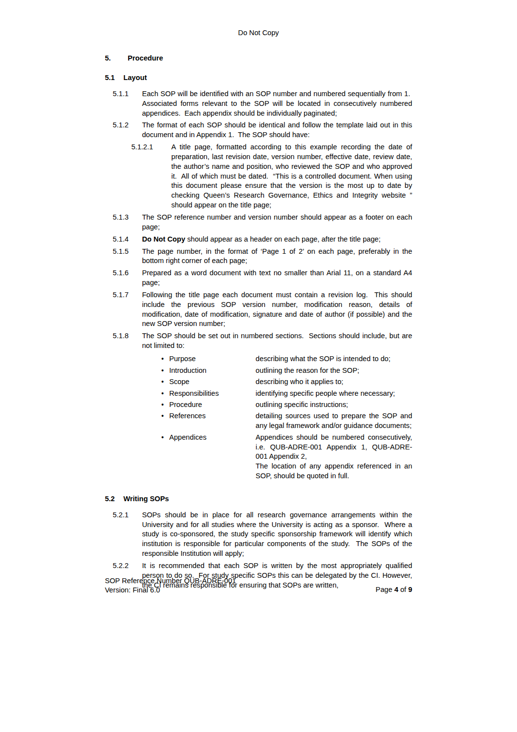Do Not Copy
5. Procedure
5.1 Layout
5.1.1 Each SOP will be identified with an SOP number and numbered sequentially from 1. Associated forms relevant to the SOP will be located in consecutively numbered appendices. Each appendix should be individually paginated;
5.1.2 The format of each SOP should be identical and follow the template laid out in this document and in Appendix 1. The SOP should have:
5.1.2.1 A title page, formatted according to this example recording the date of preparation, last revision date, version number, effective date, review date, the author’s name and position, who reviewed the SOP and who approved it. All of which must be dated. “This is a controlled document. When using this document please ensure that the version is the most up to date by checking Queen’s Research Governance, Ethics and Integrity website ” should appear on the title page;
5.1.3 The SOP reference number and version number should appear as a footer on each page;
5.1.4 Do Not Copy should appear as a header on each page, after the title page;
5.1.5 The page number, in the format of ‘Page 1 of 2’ on each page, preferably in the bottom right corner of each page;
5.1.6 Prepared as a word document with text no smaller than Arial 11, on a standard A4 page;
5.1.7 Following the title page each document must contain a revision log. This should include the previous SOP version number, modification reason, details of modification, date of modification, signature and date of author (if possible) and the new SOP version number;
5.1.8 The SOP should be set out in numbered sections. Sections should include, but are not limited to:
| Purpose | describing what the SOP is intended to do; |
| Introduction | outlining the reason for the SOP; |
| Scope | describing who it applies to; |
| Responsibilities | identifying specific people where necessary; |
| Procedure | outlining specific instructions; |
| References | detailing sources used to prepare the SOP and any legal framework and/or guidance documents; |
| Appendices | Appendices should be numbered consecutively, i.e. QUB-ADRE-001 Appendix 1, QUB-ADRE-001 Appendix 2, The location of any appendix referenced in an SOP, should be quoted in full. |
5.2 Writing SOPs
5.2.1 SOPs should be in place for all research governance arrangements within the University and for all studies where the University is acting as a sponsor. Where a study is co-sponsored, the study specific sponsorship framework will identify which institution is responsible for particular components of the study. The SOPs of the responsible Institution will apply;
5.2.2 It is recommended that each SOP is written by the most appropriately qualified person to do so. For study specific SOPs this can be delegated by the CI. However, the CI remains responsible for ensuring that SOPs are written,
SOP Reference Number QUB-ADRE-001
Version: Final 6.0
Page 4 of 9